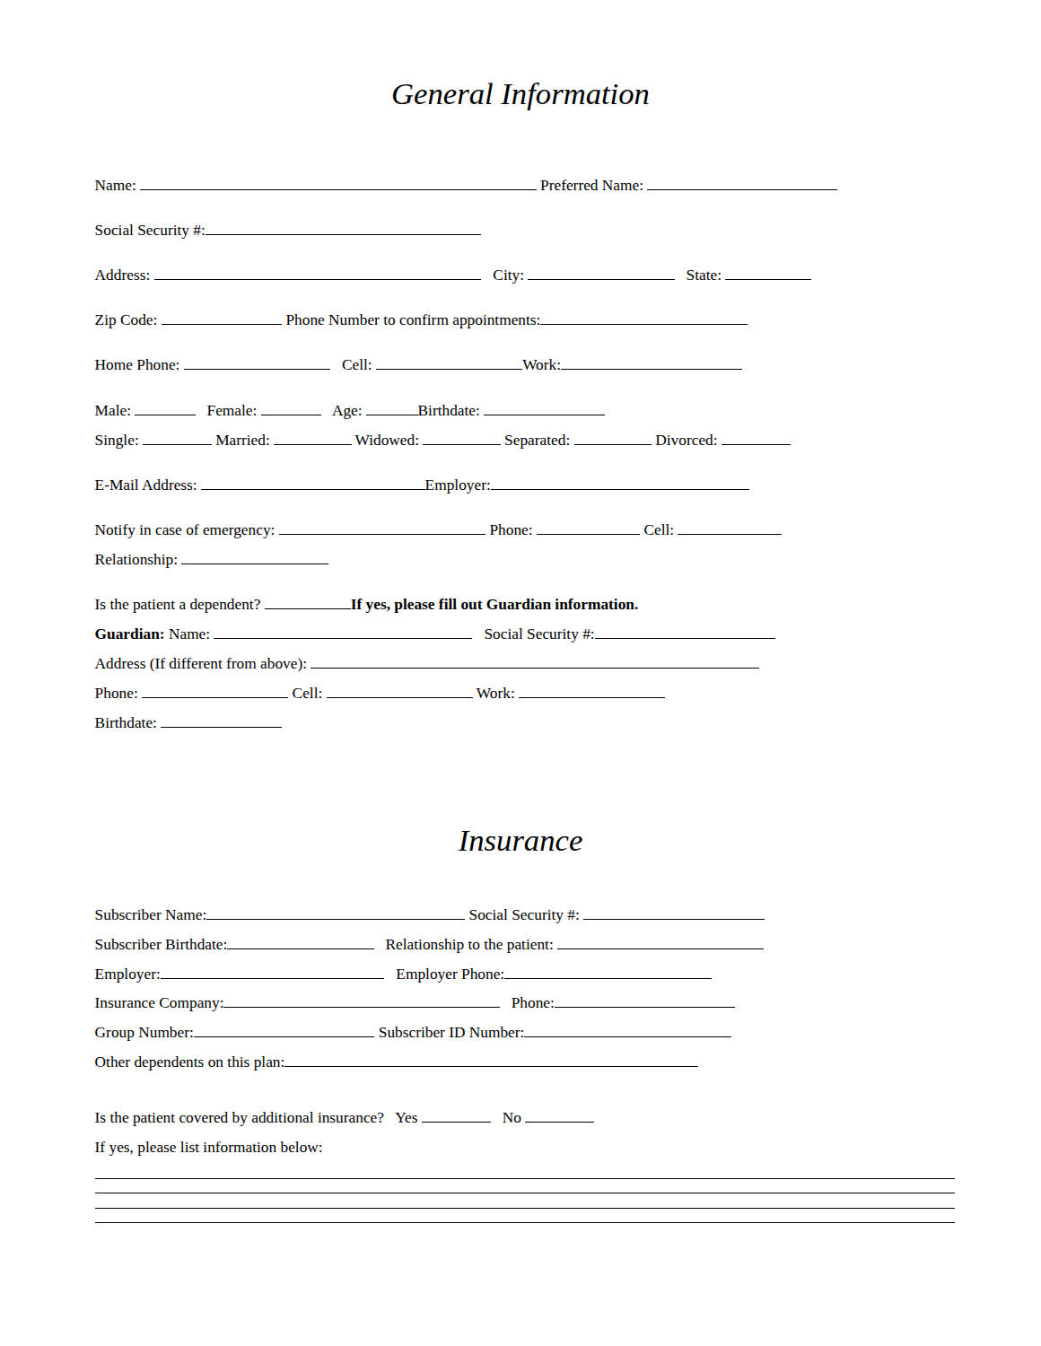General Information
Name: Preferred Name:
Social Security #:
Address: City: State:
Zip Code: Phone Number to confirm appointments:
Home Phone: Cell: Work:
Male: Female: Age: Birthdate:
Single: Married: Widowed: Separated: Divorced:
E-Mail Address: Employer:
Notify in case of emergency: Phone: Cell:
Relationship:
Is the patient a dependent? If yes, please fill out Guardian information.
Guardian: Name: Social Security #:
Address (If different from above):
Phone: Cell: Work:
Birthdate:
Insurance
Subscriber Name: Social Security #:
Subscriber Birthdate: Relationship to the patient:
Employer: Employer Phone:
Insurance Company: Phone:
Group Number: Subscriber ID Number:
Other dependents on this plan:
Is the patient covered by additional insurance? Yes No
If yes, please list information below: